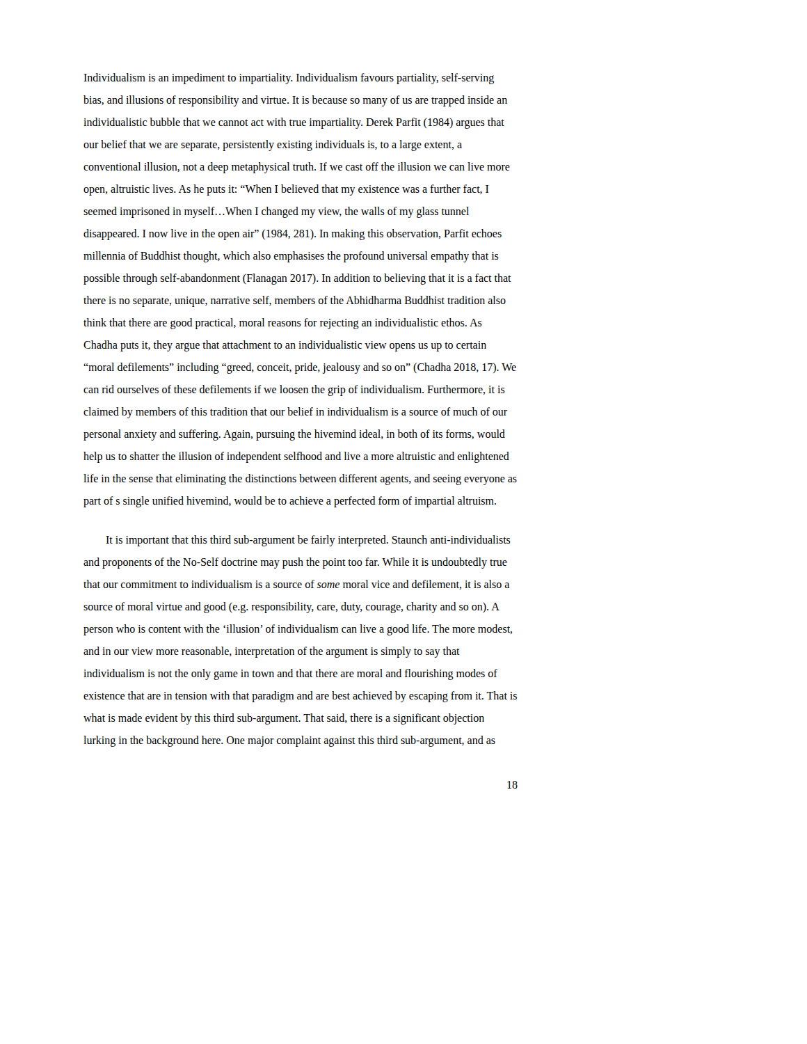Individualism is an impediment to impartiality. Individualism favours partiality, self-serving bias, and illusions of responsibility and virtue. It is because so many of us are trapped inside an individualistic bubble that we cannot act with true impartiality. Derek Parfit (1984) argues that our belief that we are separate, persistently existing individuals is, to a large extent, a conventional illusion, not a deep metaphysical truth. If we cast off the illusion we can live more open, altruistic lives. As he puts it: “When I believed that my existence was a further fact, I seemed imprisoned in myself…When I changed my view, the walls of my glass tunnel disappeared. I now live in the open air” (1984, 281). In making this observation, Parfit echoes millennia of Buddhist thought, which also emphasises the profound universal empathy that is possible through self-abandonment (Flanagan 2017). In addition to believing that it is a fact that there is no separate, unique, narrative self, members of the Abhidharma Buddhist tradition also think that there are good practical, moral reasons for rejecting an individualistic ethos. As Chadha puts it, they argue that attachment to an individualistic view opens us up to certain “moral defilements” including “greed, conceit, pride, jealousy and so on” (Chadha 2018, 17). We can rid ourselves of these defilements if we loosen the grip of individualism. Furthermore, it is claimed by members of this tradition that our belief in individualism is a source of much of our personal anxiety and suffering. Again, pursuing the hivemind ideal, in both of its forms, would help us to shatter the illusion of independent selfhood and live a more altruistic and enlightened life in the sense that eliminating the distinctions between different agents, and seeing everyone as part of s single unified hivemind, would be to achieve a perfected form of impartial altruism.
It is important that this third sub-argument be fairly interpreted. Staunch anti-individualists and proponents of the No-Self doctrine may push the point too far. While it is undoubtedly true that our commitment to individualism is a source of some moral vice and defilement, it is also a source of moral virtue and good (e.g. responsibility, care, duty, courage, charity and so on). A person who is content with the ‘illusion’ of individualism can live a good life. The more modest, and in our view more reasonable, interpretation of the argument is simply to say that individualism is not the only game in town and that there are moral and flourishing modes of existence that are in tension with that paradigm and are best achieved by escaping from it. That is what is made evident by this third sub-argument. That said, there is a significant objection lurking in the background here. One major complaint against this third sub-argument, and as
18